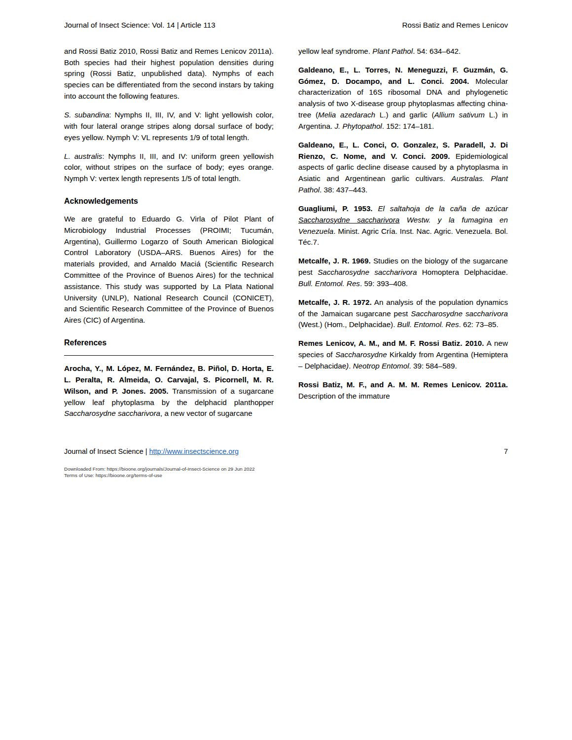Journal of Insect Science: Vol. 14 | Article 113 Rossi Batiz and Remes Lenicov
and Rossi Batiz 2010, Rossi Batiz and Remes Lenicov 2011a). Both species had their highest population densities during spring (Rossi Batiz, unpublished data). Nymphs of each species can be differentiated from the second instars by taking into account the following features.
S. subandina: Nymphs II, III, IV, and V: light yellowish color, with four lateral orange stripes along dorsal surface of body; eyes yellow. Nymph V: VL represents 1/9 of total length.
L. australis: Nymphs II, III, and IV: uniform green yellowish color, without stripes on the surface of body; eyes orange. Nymph V: vertex length represents 1/5 of total length.
Acknowledgements
We are grateful to Eduardo G. Virla of Pilot Plant of Microbiology Industrial Processes (PROIMI; Tucumán, Argentina), Guillermo Logarzo of South American Biological Control Laboratory (USDA–ARS. Buenos Aires) for the materials provided, and Arnaldo Maciá (Scientific Research Committee of the Province of Buenos Aires) for the technical assistance. This study was supported by La Plata National University (UNLP), National Research Council (CONICET), and Scientific Research Committee of the Province of Buenos Aires (CIC) of Argentina.
References
Arocha, Y., M. López, M. Fernández, B. Piñol, D. Horta, E. L. Peralta, R. Almeida, O. Carvajal, S. Picornell, M. R. Wilson, and P. Jones. 2005. Transmission of a sugarcane yellow leaf phytoplasma by the delphacid planthopper Saccharosydne saccharivora, a new vector of sugarcane
yellow leaf syndrome. Plant Pathol. 54: 634–642.
Galdeano, E., L. Torres, N. Meneguzzi, F. Guzmán, G. Gómez, D. Docampo, and L. Conci. 2004. Molecular characterization of 16S ribosomal DNA and phylogenetic analysis of two X-disease group phytoplasmas affecting china-tree (Melia azedarach L.) and garlic (Allium sativum L.) in Argentina. J. Phytopathol. 152: 174–181.
Galdeano, E., L. Conci, O. Gonzalez, S. Paradell, J. Di Rienzo, C. Nome, and V. Conci. 2009. Epidemiological aspects of garlic decline disease caused by a phytoplasma in Asiatic and Argentinean garlic cultivars. Australas. Plant Pathol. 38: 437–443.
Guagliumi, P. 1953. El saltahoja de la caña de azúcar Saccharosydne saccharivora Westw. y la fumagina en Venezuela. Minist. Agric Cría. Inst. Nac. Agric. Venezuela. Bol. Téc.7.
Metcalfe, J. R. 1969. Studies on the biology of the sugarcane pest Saccharosydne saccharivora Homoptera Delphacidae. Bull. Entomol. Res. 59: 393–408.
Metcalfe, J. R. 1972. An analysis of the population dynamics of the Jamaican sugarcane pest Saccharosydne saccharivora (West.) (Hom., Delphacidae). Bull. Entomol. Res. 62: 73–85.
Remes Lenicov, A. M., and M. F. Rossi Batiz. 2010. A new species of Saccharosydne Kirkaldy from Argentina (Hemiptera – Delphacidae). Neotrop Entomol. 39: 584–589.
Rossi Batiz, M. F., and A. M. M. Remes Lenicov. 2011a. Description of the immature
Journal of Insect Science | http://www.insectscience.org 7
Downloaded From: https://bioone.org/journals/Journal-of-Insect-Science on 29 Jun 2022
Terms of Use: https://bioone.org/terms-of-use